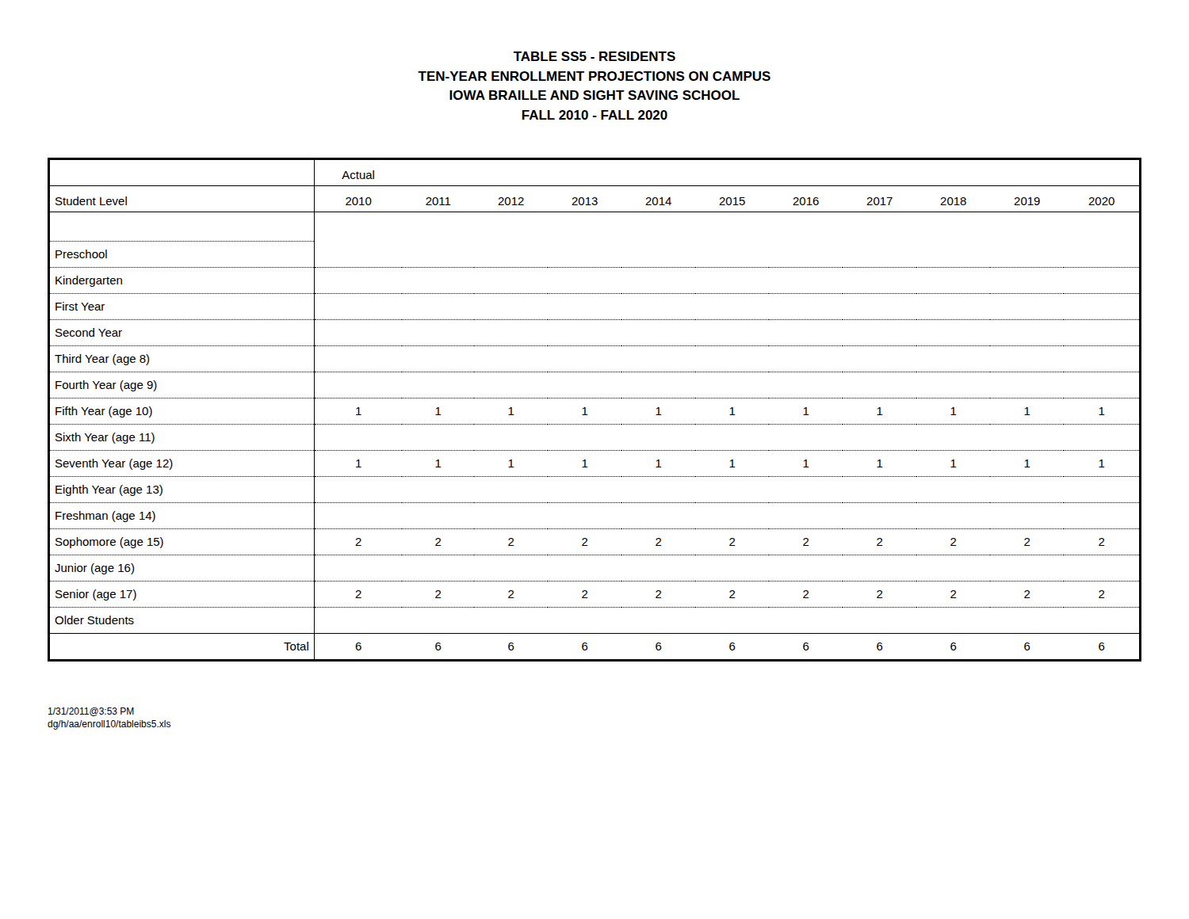TABLE SS5 - RESIDENTS
TEN-YEAR ENROLLMENT PROJECTIONS ON CAMPUS
IOWA BRAILLE AND SIGHT SAVING SCHOOL
FALL 2010 - FALL 2020
| | Actual | |
| --- | --- | --- |
| Student Level | 2010 | 2011 | 2012 | 2013 | 2014 | 2015 | 2016 | 2017 | 2018 | 2019 | 2020 |
| Preschool | | | | | | | | | | | |
| Kindergarten | | | | | | | | | | | |
| First Year | | | | | | | | | | | |
| Second Year | | | | | | | | | | | |
| Third Year (age 8) | | | | | | | | | | | |
| Fourth Year (age 9) | | | | | | | | | | | |
| Fifth Year (age 10) | 1 | 1 | 1 | 1 | 1 | 1 | 1 | 1 | 1 | 1 | 1 |
| Sixth Year (age 11) | | | | | | | | | | | |
| Seventh Year (age 12) | 1 | 1 | 1 | 1 | 1 | 1 | 1 | 1 | 1 | 1 | 1 |
| Eighth Year (age 13) | | | | | | | | | | | |
| Freshman (age 14) | | | | | | | | | | | |
| Sophomore (age 15) | 2 | 2 | 2 | 2 | 2 | 2 | 2 | 2 | 2 | 2 | 2 |
| Junior (age 16) | | | | | | | | | | | |
| Senior (age 17) | 2 | 2 | 2 | 2 | 2 | 2 | 2 | 2 | 2 | 2 | 2 |
| Older Students | | | | | | | | | | | |
| Total | 6 | 6 | 6 | 6 | 6 | 6 | 6 | 6 | 6 | 6 | 6 |
1/31/2011@3:53 PM
dg/h/aa/enroll10/tableibs5.xls